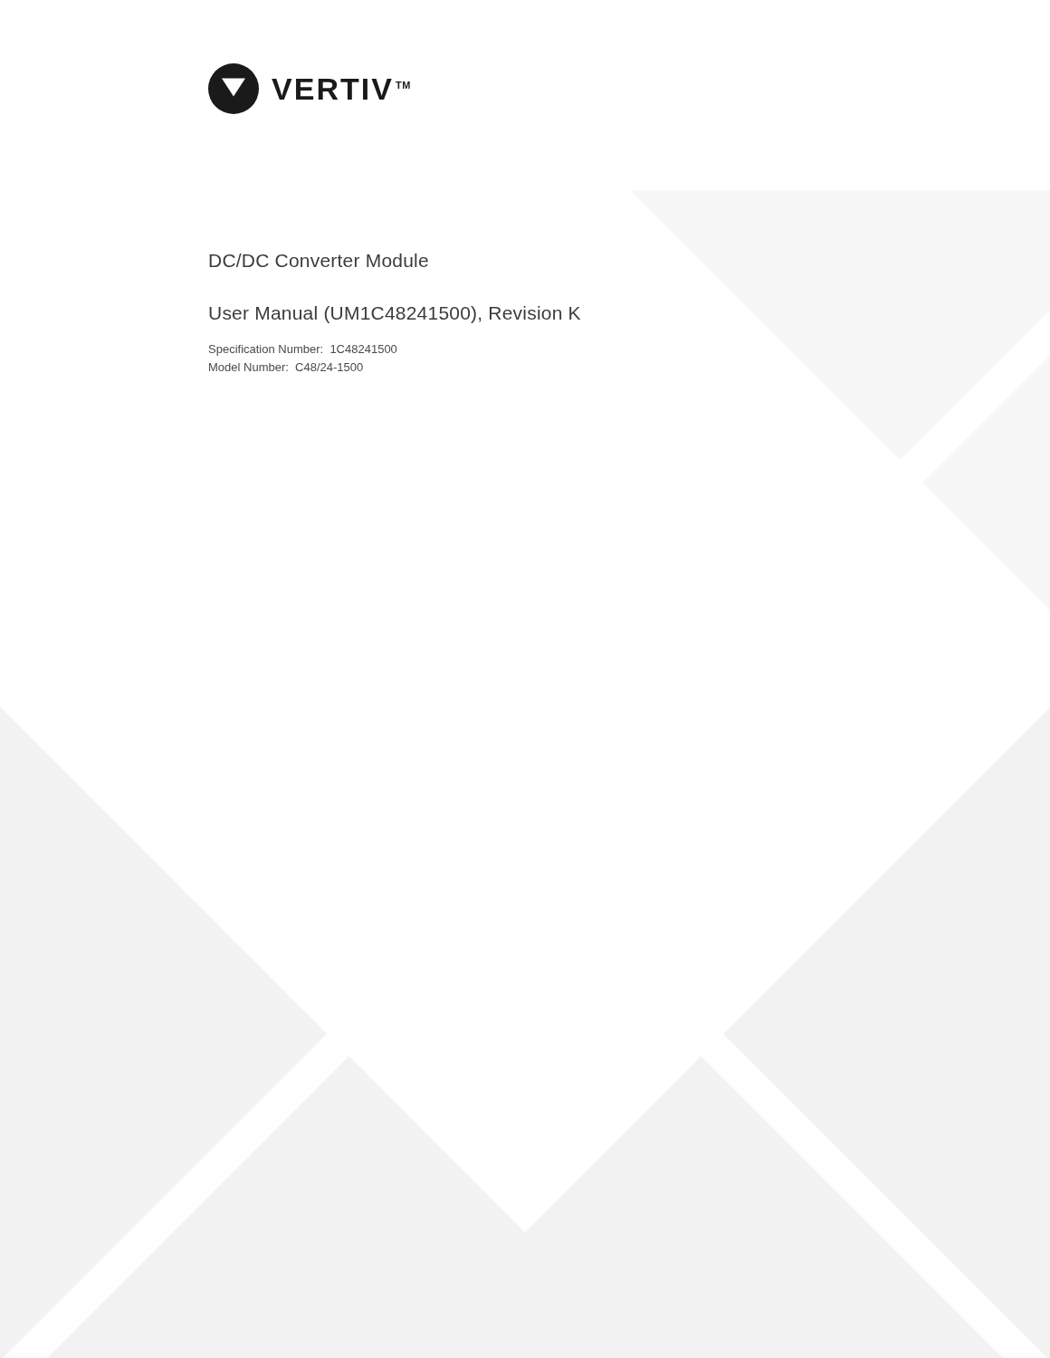VERTIVTM
DC/DC Converter Module
User Manual (UM1C48241500), Revision K
Specification Number: 1C48241500
Model Number: C48/24-1500